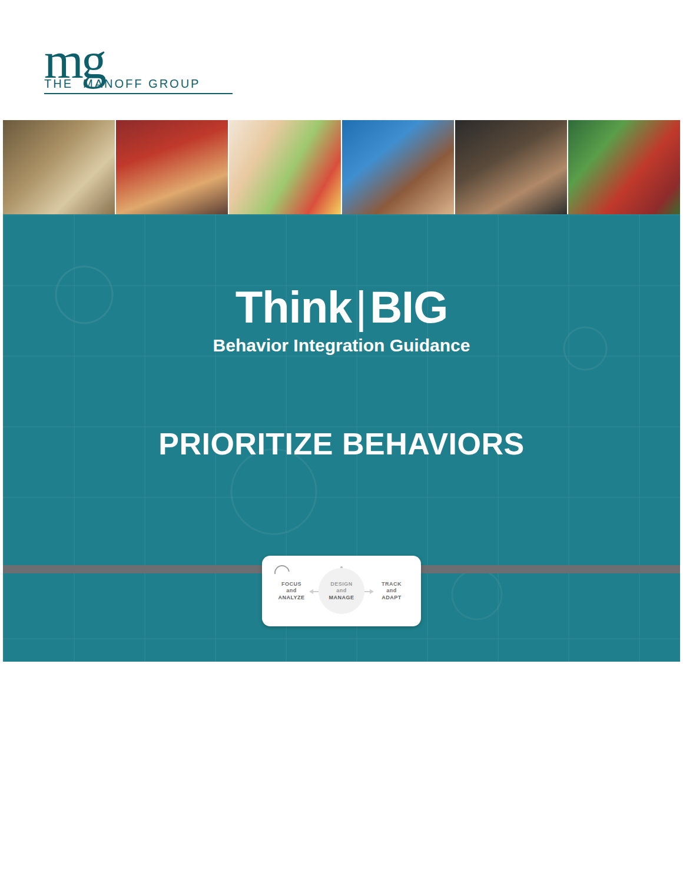mg THE MANOFF GROUP
Think|BIG
Behavior Integration Guidance
PRIORITIZE BEHAVIORS
FOCUS
and
ANALYZE
DESIGN
and
MANAGE
TRACK
and
ADAPT